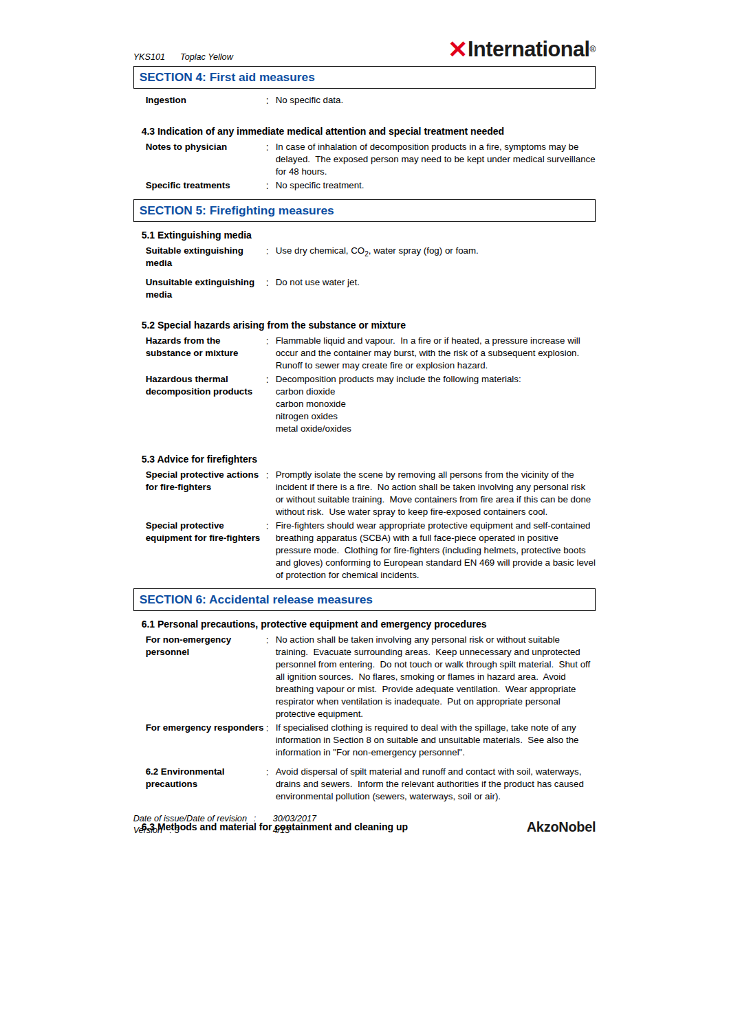YKS101 Toplac Yellow
✕International®
SECTION 4: First aid measures
Ingestion
:
No specific data.
4.3 Indication of any immediate medical attention and special treatment needed
Notes to physician
:
In case of inhalation of decomposition products in a fire, symptoms may be delayed. The exposed person may need to be kept under medical surveillance for 48 hours.
Specific treatments
:
No specific treatment.
SECTION 5: Firefighting measures
5.1 Extinguishing media
Suitable extinguishing media
:
Use dry chemical, CO2, water spray (fog) or foam.
Unsuitable extinguishing media
:
Do not use water jet.
5.2 Special hazards arising from the substance or mixture
Hazards from the substance or mixture
:
Flammable liquid and vapour. In a fire or if heated, a pressure increase will occur and the container may burst, with the risk of a subsequent explosion. Runoff to sewer may create fire or explosion hazard.
Hazardous thermal decomposition products
:
Decomposition products may include the following materials:
carbon dioxide
carbon monoxide
nitrogen oxides
metal oxide/oxides
5.3 Advice for firefighters
Special protective actions for fire-fighters
:
Promptly isolate the scene by removing all persons from the vicinity of the incident if there is a fire. No action shall be taken involving any personal risk or without suitable training. Move containers from fire area if this can be done without risk. Use water spray to keep fire-exposed containers cool.
Special protective equipment for fire-fighters
:
Fire-fighters should wear appropriate protective equipment and self-contained breathing apparatus (SCBA) with a full face-piece operated in positive pressure mode. Clothing for fire-fighters (including helmets, protective boots and gloves) conforming to European standard EN 469 will provide a basic level of protection for chemical incidents.
SECTION 6: Accidental release measures
6.1 Personal precautions, protective equipment and emergency procedures
For non-emergency personnel
:
No action shall be taken involving any personal risk or without suitable training. Evacuate surrounding areas. Keep unnecessary and unprotected personnel from entering. Do not touch or walk through spilt material. Shut off all ignition sources. No flares, smoking or flames in hazard area. Avoid breathing vapour or mist. Provide adequate ventilation. Wear appropriate respirator when ventilation is inadequate. Put on appropriate personal protective equipment.
For emergency responders
:
If specialised clothing is required to deal with the spillage, take note of any information in Section 8 on suitable and unsuitable materials. See also the information in "For non-emergency personnel".
6.2 Environmental precautions
:
Avoid dispersal of spilt material and runoff and contact with soil, waterways, drains and sewers. Inform the relevant authorities if the product has caused environmental pollution (sewers, waterways, soil or air).
6.3 Methods and material for containment and cleaning up
Date of issue/Date of revision
:
30/03/2017
Version : 3
4/13
AkzoNobel